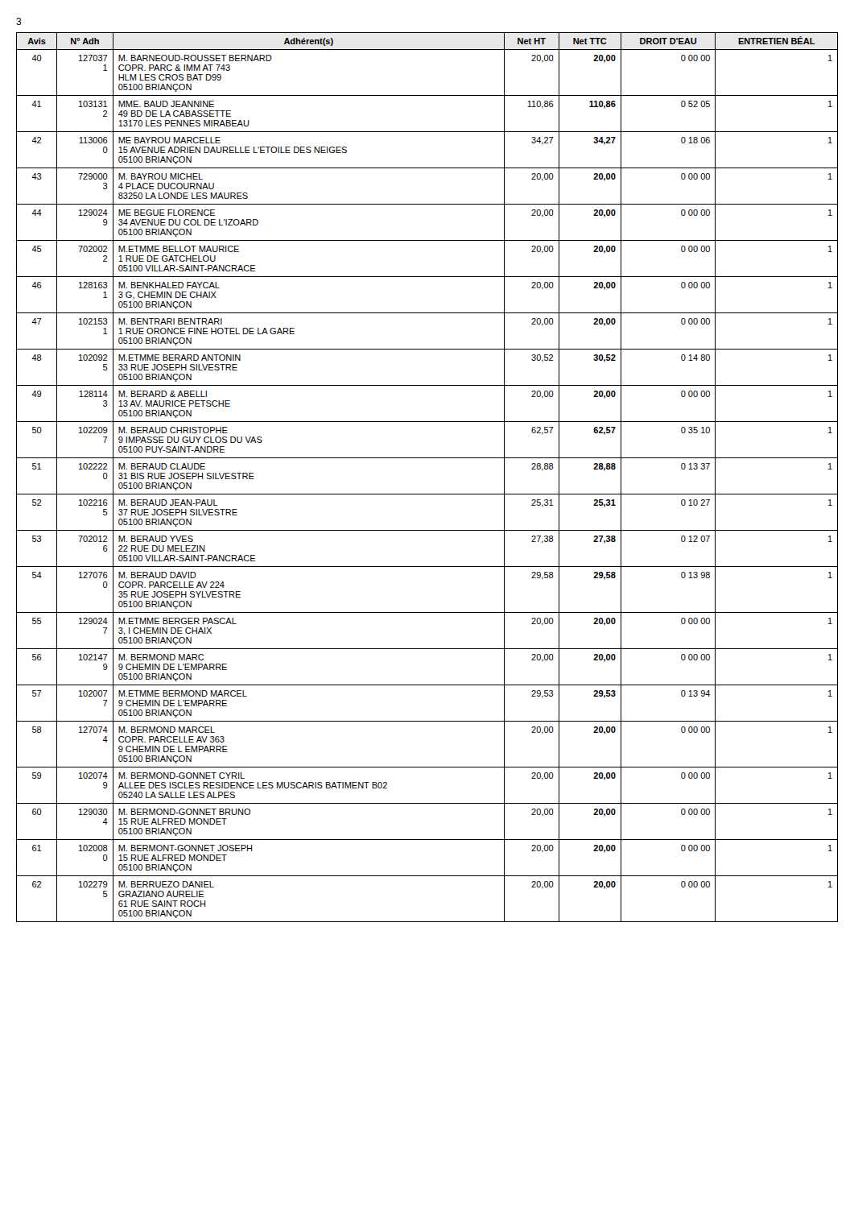3
| Avis | N° Adh | Adhérent(s) | Net HT | Net TTC | DROIT D'EAU | ENTRETIEN BÉAL |
| --- | --- | --- | --- | --- | --- | --- |
| 40 | 127037 1 | M. BARNEOUD-ROUSSET BERNARD COPR. PARC & IMM AT 743 HLM LES CROS BAT D99 05100 BRIANÇON | 20,00 | 20,00 | 0 00 00 | 1 |
| 41 | 103131 2 | MME. BAUD JEANNINE 49 BD DE LA CABASSETTE 13170 LES PENNES MIRABEAU | 110,86 | 110,86 | 0 52 05 | 1 |
| 42 | 113006 0 | ME BAYROU MARCELLE 15 AVENUE ADRIEN DAURELLE L'ETOILE DES NEIGES 05100 BRIANÇON | 34,27 | 34,27 | 0 18 06 | 1 |
| 43 | 729000 3 | M. BAYROU MICHEL 4 PLACE DUCOURNAU 83250 LA LONDE LES MAURES | 20,00 | 20,00 | 0 00 00 | 1 |
| 44 | 129024 9 | ME BEGUE FLORENCE 34 AVENUE DU COL DE L'IZOARD 05100 BRIANÇON | 20,00 | 20,00 | 0 00 00 | 1 |
| 45 | 702002 2 | M.ETMME BELLOT MAURICE 1 RUE DE GATCHELOU 05100 VILLAR-SAINT-PANCRACE | 20,00 | 20,00 | 0 00 00 | 1 |
| 46 | 128163 1 | M. BENKHALED FAYCAL 3 G, CHEMIN DE CHAIX 05100 BRIANÇON | 20,00 | 20,00 | 0 00 00 | 1 |
| 47 | 102153 1 | M. BENTRARI BENTRARI 1 RUE ORONCE FINE HOTEL DE LA GARE 05100 BRIANÇON | 20,00 | 20,00 | 0 00 00 | 1 |
| 48 | 102092 5 | M.ETMME BERARD ANTONIN 33 RUE JOSEPH SILVESTRE 05100 BRIANÇON | 30,52 | 30,52 | 0 14 80 | 1 |
| 49 | 128114 3 | M. BERARD & ABELLI 13 AV. MAURICE PETSCHE 05100 BRIANÇON | 20,00 | 20,00 | 0 00 00 | 1 |
| 50 | 102209 7 | M. BERAUD CHRISTOPHE 9 IMPASSE DU GUY CLOS DU VAS 05100 PUY-SAINT-ANDRE | 62,57 | 62,57 | 0 35 10 | 1 |
| 51 | 102222 0 | M. BERAUD CLAUDE 31 BIS RUE JOSEPH SILVESTRE 05100 BRIANÇON | 28,88 | 28,88 | 0 13 37 | 1 |
| 52 | 102216 5 | M. BERAUD JEAN-PAUL 37 RUE JOSEPH SILVESTRE 05100 BRIANÇON | 25,31 | 25,31 | 0 10 27 | 1 |
| 53 | 702012 6 | M. BERAUD YVES 22 RUE DU MELEZIN 05100 VILLAR-SAINT-PANCRACE | 27,38 | 27,38 | 0 12 07 | 1 |
| 54 | 127076 0 | M. BERAUD DAVID COPR. PARCELLE AV 224 35 RUE JOSEPH SYLVESTRE 05100 BRIANÇON | 29,58 | 29,58 | 0 13 98 | 1 |
| 55 | 129024 7 | M.ETMME BERGER PASCAL 3, I CHEMIN DE CHAIX 05100 BRIANÇON | 20,00 | 20,00 | 0 00 00 | 1 |
| 56 | 102147 9 | M. BERMOND MARC 9 CHEMIN DE L'EMPARRE 05100 BRIANÇON | 20,00 | 20,00 | 0 00 00 | 1 |
| 57 | 102007 7 | M.ETMME BERMOND MARCEL 9 CHEMIN DE L'EMPARRE 05100 BRIANÇON | 29,53 | 29,53 | 0 13 94 | 1 |
| 58 | 127074 4 | M. BERMOND MARCEL COPR. PARCELLE AV 363 9 CHEMIN DE L EMPARRE 05100 BRIANÇON | 20,00 | 20,00 | 0 00 00 | 1 |
| 59 | 102074 9 | M. BERMOND-GONNET CYRIL ALLEE DES ISCLES RESIDENCE LES MUSCARIS BATIMENT B02 05240 LA SALLE LES ALPES | 20,00 | 20,00 | 0 00 00 | 1 |
| 60 | 129030 4 | M. BERMOND-GONNET BRUNO 15 RUE ALFRED MONDET 05100 BRIANÇON | 20,00 | 20,00 | 0 00 00 | 1 |
| 61 | 102008 0 | M. BERMONT-GONNET JOSEPH 15 RUE ALFRED MONDET 05100 BRIANÇON | 20,00 | 20,00 | 0 00 00 | 1 |
| 62 | 102279 5 | M. BERRUEZO DANIEL GRAZIANO AURELIE 61 RUE SAINT ROCH 05100 BRIANÇON | 20,00 | 20,00 | 0 00 00 | 1 |